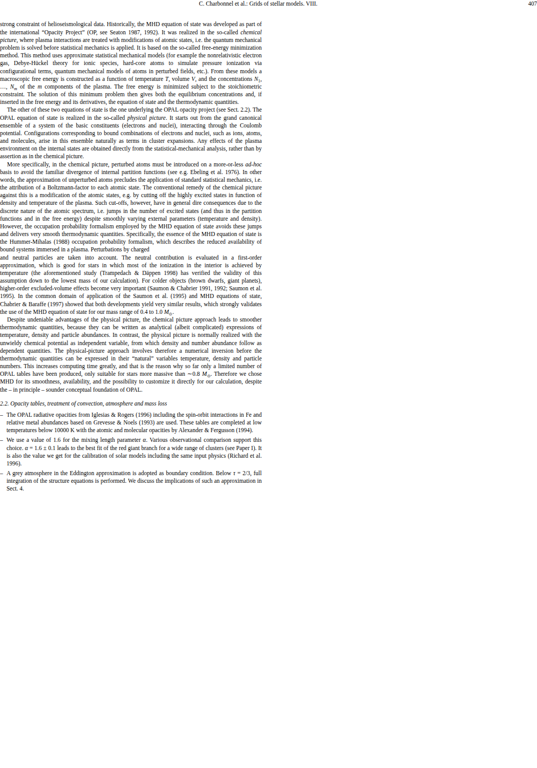C. Charbonnel et al.: Grids of stellar models. VIII.
407
strong constraint of helioseismological data. Historically, the MHD equation of state was developed as part of the international “Opacity Project” (OP, see Seaton 1987, 1992). It was realized in the so-called chemical picture, where plasma interactions are treated with modifications of atomic states, i.e. the quantum mechanical problem is solved before statistical mechanics is applied. It is based on the so-called free-energy minimization method. This method uses approximate statistical mechanical models (for example the nonrelativistic electron gas, Debye-Hückel theory for ionic species, hard-core atoms to simulate pressure ionization via configurational terms, quantum mechanical models of atoms in perturbed fields, etc.). From these models a macroscopic free energy is constructed as a function of temperature T, volume V, and the concentrations N1, …, Nm of the m components of the plasma. The free energy is minimized subject to the stoichiometric constraint. The solution of this minimum problem then gives both the equilibrium concentrations and, if inserted in the free energy and its derivatives, the equation of state and the thermodynamic quantities.
The other of these two equations of state is the one underlying the OPAL opacity project (see Sect. 2.2). The OPAL equation of state is realized in the so-called physical picture. It starts out from the grand canonical ensemble of a system of the basic constituents (electrons and nuclei), interacting through the Coulomb potential. Configurations corresponding to bound combinations of electrons and nuclei, such as ions, atoms, and molecules, arise in this ensemble naturally as terms in cluster expansions. Any effects of the plasma environment on the internal states are obtained directly from the statistical-mechanical analysis, rather than by assertion as in the chemical picture.
More specifically, in the chemical picture, perturbed atoms must be introduced on a more-or-less ad-hoc basis to avoid the familiar divergence of internal partition functions (see e.g. Ebeling et al. 1976). In other words, the approximation of unperturbed atoms precludes the application of standard statistical mechanics, i.e. the attribution of a Boltzmann-factor to each atomic state. The conventional remedy of the chemical picture against this is a modification of the atomic states, e.g. by cutting off the highly excited states in function of density and temperature of the plasma. Such cut-offs, however, have in general dire consequences due to the discrete nature of the atomic spectrum, i.e. jumps in the number of excited states (and thus in the partition functions and in the free energy) despite smoothly varying external parameters (temperature and density). However, the occupation probability formalism employed by the MHD equation of state avoids these jumps and delivers very smooth thermodynamic quantities. Specifically, the essence of the MHD equation of state is the Hummer-Mihalas (1988) occupation probability formalism, which describes the reduced availability of bound systems immersed in a plasma. Perturbations by charged
and neutral particles are taken into account. The neutral contribution is evaluated in a first-order approximation, which is good for stars in which most of the ionization in the interior is achieved by temperature (the aforementioned study (Trampedach & Däppen 1998) has verified the validity of this assumption down to the lowest mass of our calculation). For colder objects (brown dwarfs, giant planets), higher-order excluded-volume effects become very important (Saumon & Chabrier 1991, 1992; Saumon et al. 1995). In the common domain of application of the Saumon et al. (1995) and MHD equations of state, Chabrier & Baraffe (1997) showed that both developments yield very similar results, which strongly validates the use of the MHD equation of state for our mass range of 0.4 to 1.0 M⊙.
Despite undeniable advantages of the physical picture, the chemical picture approach leads to smoother thermodynamic quantities, because they can be written as analytical (albeit complicated) expressions of temperature, density and particle abundances. In contrast, the physical picture is normally realized with the unwieldy chemical potential as independent variable, from which density and number abundance follow as dependent quantities. The physical-picture approach involves therefore a numerical inversion before the thermodynamic quantities can be expressed in their “natural” variables temperature, density and particle numbers. This increases computing time greatly, and that is the reason why so far only a limited number of OPAL tables have been produced, only suitable for stars more massive than ∼0.8 M⊙. Therefore we chose MHD for its smoothness, availability, and the possibility to customize it directly for our calculation, despite the – in principle – sounder conceptual foundation of OPAL.
2.2. Opacity tables, treatment of convection, atmosphere and mass loss
The OPAL radiative opacities from Iglesias & Rogers (1996) including the spin-orbit interactions in Fe and relative metal abundances based on Grevesse & Noels (1993) are used. These tables are completed at low temperatures below 10000 K with the atomic and molecular opacities by Alexander & Fergusson (1994).
We use a value of 1.6 for the mixing length parameter α. Various observational comparison support this choice. α = 1.6 ± 0.1 leads to the best fit of the red giant branch for a wide range of clusters (see Paper I). It is also the value we get for the calibration of solar models including the same input physics (Richard et al. 1996).
A grey atmosphere in the Eddington approximation is adopted as boundary condition. Below τ = 2/3, full integration of the structure equations is performed. We discuss the implications of such an approximation in Sect. 4.